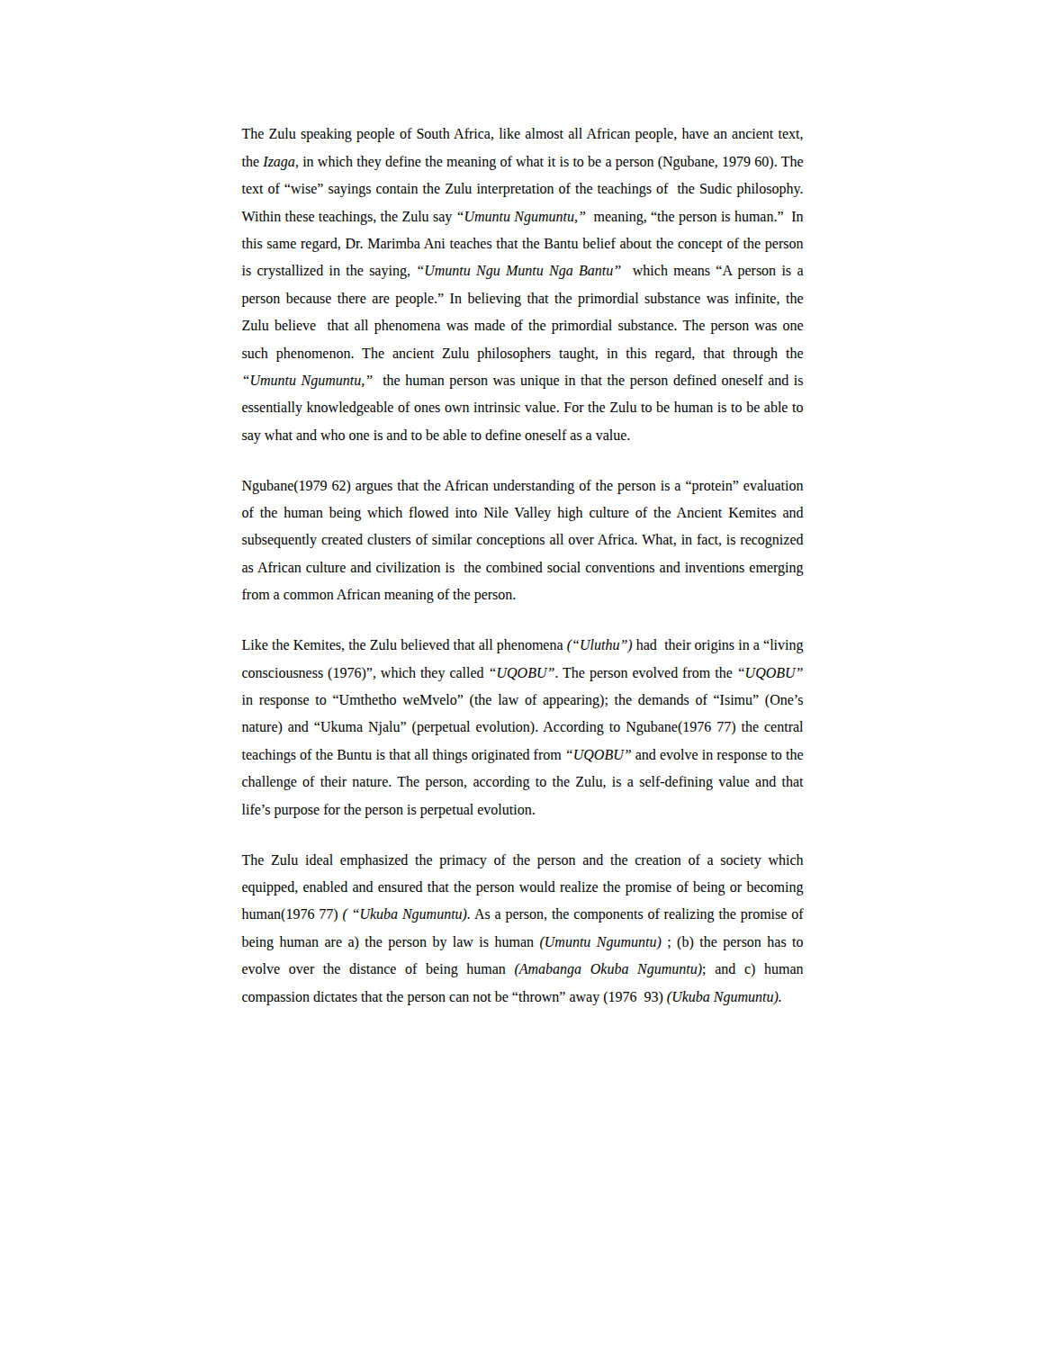The Zulu speaking people of South Africa, like almost all African people, have an ancient text, the Izaga, in which they define the meaning of what it is to be a person (Ngubane, 1979 60). The text of “wise” sayings contain the Zulu interpretation of the teachings of the Sudic philosophy. Within these teachings, the Zulu say “Umuntu Ngumuntu,” meaning, “the person is human.” In this same regard, Dr. Marimba Ani teaches that the Bantu belief about the concept of the person is crystallized in the saying, “Umuntu Ngu Muntu Nga Bantu” which means “A person is a person because there are people.” In believing that the primordial substance was infinite, the Zulu believe that all phenomena was made of the primordial substance. The person was one such phenomenon. The ancient Zulu philosophers taught, in this regard, that through the “Umuntu Ngumuntu,” the human person was unique in that the person defined oneself and is essentially knowledgeable of ones own intrinsic value. For the Zulu to be human is to be able to say what and who one is and to be able to define oneself as a value.
Ngubane(1979 62) argues that the African understanding of the person is a “protein” evaluation of the human being which flowed into Nile Valley high culture of the Ancient Kemites and subsequently created clusters of similar conceptions all over Africa. What, in fact, is recognized as African culture and civilization is the combined social conventions and inventions emerging from a common African meaning of the person.
Like the Kemites, the Zulu believed that all phenomena (“Uluthu”) had their origins in a “living consciousness (1976)”, which they called “UQOBU”. The person evolved from the “UQOBU” in response to “Umthetho weMvelo” (the law of appearing); the demands of “Isimu” (One’s nature) and “Ukuma Njalu” (perpetual evolution). According to Ngubane(1976 77) the central teachings of the Buntu is that all things originated from “UQOBU” and evolve in response to the challenge of their nature. The person, according to the Zulu, is a self-defining value and that life’s purpose for the person is perpetual evolution.
The Zulu ideal emphasized the primacy of the person and the creation of a society which equipped, enabled and ensured that the person would realize the promise of being or becoming human(1976 77) ( “Ukuba Ngumuntu). As a person, the components of realizing the promise of being human are a) the person by law is human (Umuntu Ngumuntu) ; (b) the person has to evolve over the distance of being human (Amabanga Okuba Ngumuntu); and c) human compassion dictates that the person can not be “thrown” away (1976 93) (Ukuba Ngumuntu).